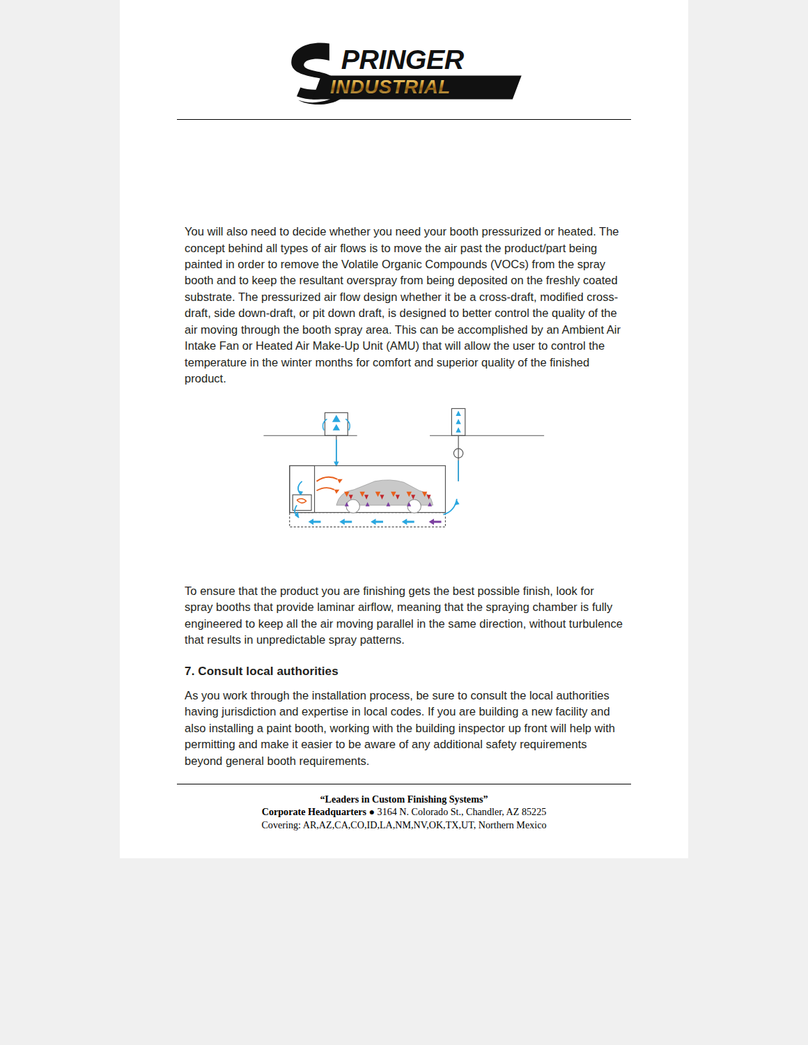PRINGER INDUSTRIAL
You will also need to decide whether you need your booth pressurized or heated. The concept behind all types of air flows is to move the air past the product/part being painted in order to remove the Volatile Organic Compounds (VOCs) from the spray booth and to keep the resultant overspray from being deposited on the freshly coated substrate. The pressurized air flow design whether it be a cross-draft, modified cross-draft, side down-draft, or pit down draft, is designed to better control the quality of the air moving through the booth spray area. This can be accomplished by an Ambient Air Intake Fan or Heated Air Make-Up Unit (AMU) that will allow the user to control the temperature in the winter months for comfort and superior quality of the finished product.
To ensure that the product you are finishing gets the best possible finish, look for spray booths that provide laminar airflow, meaning that the spraying chamber is fully engineered to keep all the air moving parallel in the same direction, without turbulence that results in unpredictable spray patterns.
7. Consult local authorities
As you work through the installation process, be sure to consult the local authorities having jurisdiction and expertise in local codes. If you are building a new facility and also installing a paint booth, working with the building inspector up front will help with permitting and make it easier to be aware of any additional safety requirements beyond general booth requirements.
“Leaders in Custom Finishing Systems”
Corporate Headquarters ● 3164 N. Colorado St., Chandler, AZ 85225
Covering: AR,AZ,CA,CO,ID,LA,NM,NV,OK,TX,UT, Northern Mexico